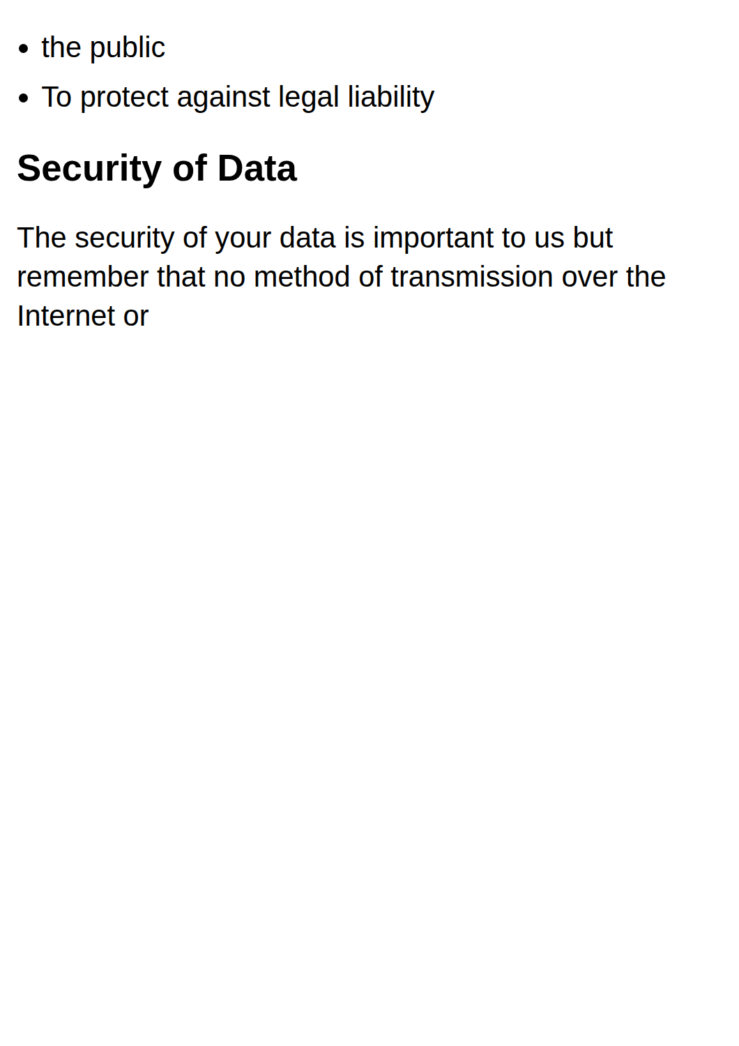the public
To protect against legal liability
Security of Data
The security of your data is important to us but remember that no method of transmission over the Internet or